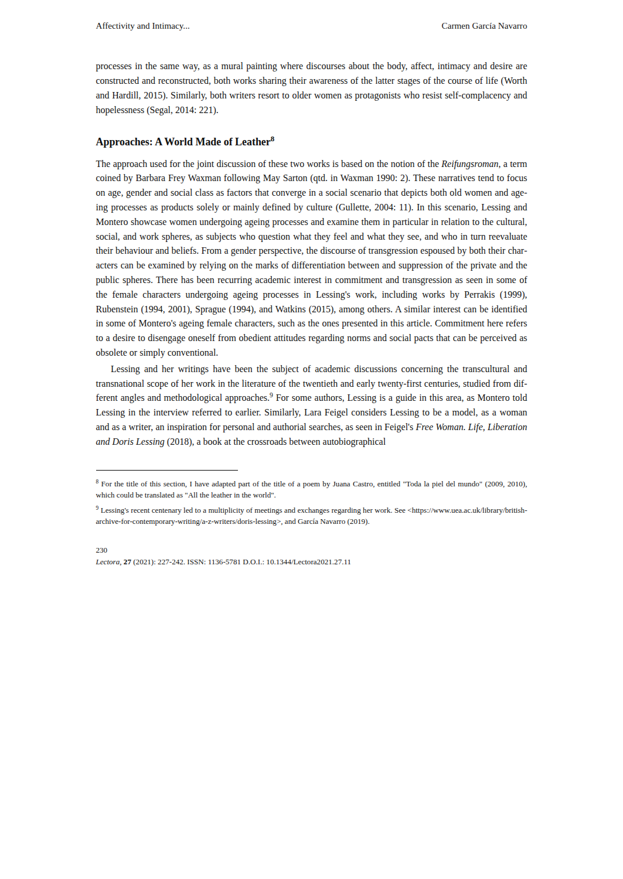Affectivity and Intimacy... Carmen García Navarro
processes in the same way, as a mural painting where discourses about the body, affect, intimacy and desire are constructed and reconstructed, both works sharing their awareness of the latter stages of the course of life (Worth and Hardill, 2015). Similarly, both writers resort to older women as protagonists who resist self-complacency and hopelessness (Segal, 2014: 221).
Approaches: A World Made of Leather8
The approach used for the joint discussion of these two works is based on the notion of the Reifungsroman, a term coined by Barbara Frey Waxman following May Sarton (qtd. in Waxman 1990: 2). These narratives tend to focus on age, gender and social class as factors that converge in a social scenario that depicts both old women and ageing processes as products solely or mainly defined by culture (Gullette, 2004: 11). In this scenario, Lessing and Montero showcase women undergoing ageing processes and examine them in particular in relation to the cultural, social, and work spheres, as subjects who question what they feel and what they see, and who in turn reevaluate their behaviour and beliefs. From a gender perspective, the discourse of transgression espoused by both their characters can be examined by relying on the marks of differentiation between and suppression of the private and the public spheres. There has been recurring academic interest in commitment and transgression as seen in some of the female characters undergoing ageing processes in Lessing's work, including works by Perrakis (1999), Rubenstein (1994, 2001), Sprague (1994), and Watkins (2015), among others. A similar interest can be identified in some of Montero's ageing female characters, such as the ones presented in this article. Commitment here refers to a desire to disengage oneself from obedient attitudes regarding norms and social pacts that can be perceived as obsolete or simply conventional.
Lessing and her writings have been the subject of academic discussions concerning the transcultural and transnational scope of her work in the literature of the twentieth and early twenty-first centuries, studied from different angles and methodological approaches.9 For some authors, Lessing is a guide in this area, as Montero told Lessing in the interview referred to earlier. Similarly, Lara Feigel considers Lessing to be a model, as a woman and as a writer, an inspiration for personal and authorial searches, as seen in Feigel's Free Woman. Life, Liberation and Doris Lessing (2018), a book at the crossroads between autobiographical
8 For the title of this section, I have adapted part of the title of a poem by Juana Castro, entitled "Toda la piel del mundo" (2009, 2010), which could be translated as "All the leather in the world".
9 Lessing's recent centenary led to a multiplicity of meetings and exchanges regarding her work. See <https://www.uea.ac.uk/library/british-archive-for-contemporary-writing/a-z-writers/doris-lessing>, and García Navarro (2019).
230
Lectora, 27 (2021): 227-242. ISSN: 1136-5781 D.O.I.: 10.1344/Lectora2021.27.11